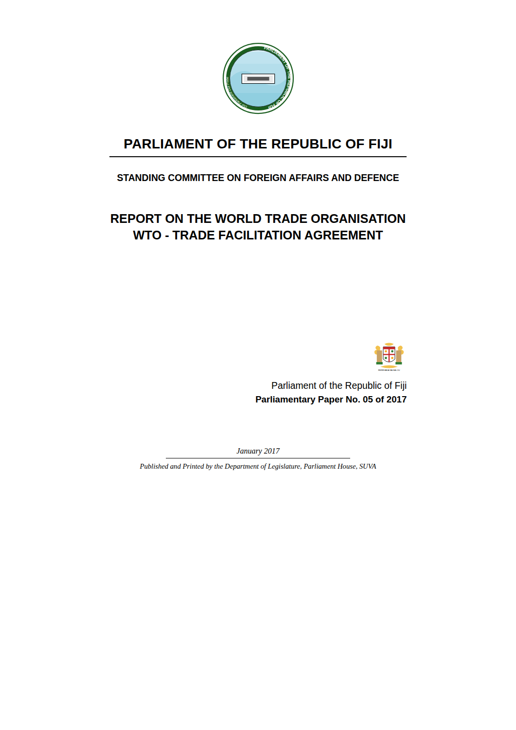PARLIAMENT OF THE REPUBLIC OF FIJI
STANDING COMMITTEE ON FOREIGN AFFAIRS AND DEFENCE
REPORT ON THE WORLD TRADE ORGANISATION
WTO - TRADE FACILITATION AGREEMENT
Parliament of the Republic of Fiji
Parliamentary Paper No. 05 of 2017
January 2017
Published and Printed by the Department of Legislature, Parliament House, SUVA